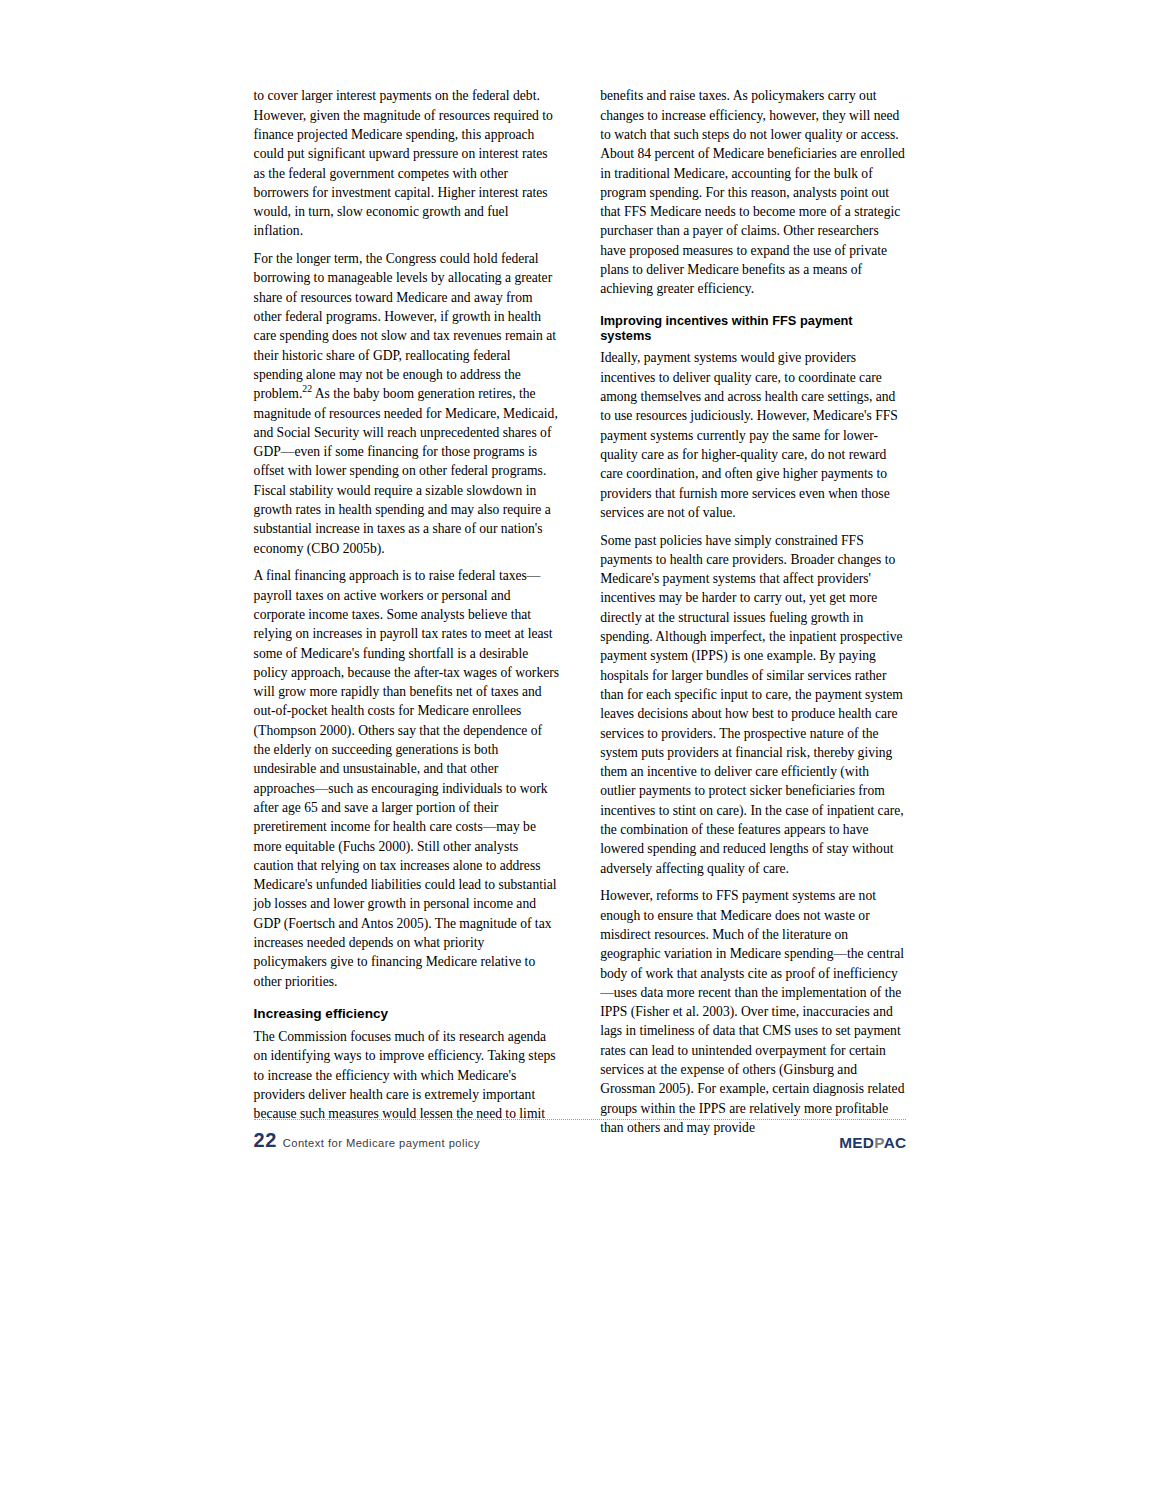to cover larger interest payments on the federal debt. However, given the magnitude of resources required to finance projected Medicare spending, this approach could put significant upward pressure on interest rates as the federal government competes with other borrowers for investment capital. Higher interest rates would, in turn, slow economic growth and fuel inflation.
For the longer term, the Congress could hold federal borrowing to manageable levels by allocating a greater share of resources toward Medicare and away from other federal programs. However, if growth in health care spending does not slow and tax revenues remain at their historic share of GDP, reallocating federal spending alone may not be enough to address the problem.22 As the baby boom generation retires, the magnitude of resources needed for Medicare, Medicaid, and Social Security will reach unprecedented shares of GDP—even if some financing for those programs is offset with lower spending on other federal programs. Fiscal stability would require a sizable slowdown in growth rates in health spending and may also require a substantial increase in taxes as a share of our nation's economy (CBO 2005b).
A final financing approach is to raise federal taxes—payroll taxes on active workers or personal and corporate income taxes. Some analysts believe that relying on increases in payroll tax rates to meet at least some of Medicare's funding shortfall is a desirable policy approach, because the after-tax wages of workers will grow more rapidly than benefits net of taxes and out-of-pocket health costs for Medicare enrollees (Thompson 2000). Others say that the dependence of the elderly on succeeding generations is both undesirable and unsustainable, and that other approaches—such as encouraging individuals to work after age 65 and save a larger portion of their preretirement income for health care costs—may be more equitable (Fuchs 2000). Still other analysts caution that relying on tax increases alone to address Medicare's unfunded liabilities could lead to substantial job losses and lower growth in personal income and GDP (Foertsch and Antos 2005). The magnitude of tax increases needed depends on what priority policymakers give to financing Medicare relative to other priorities.
Increasing efficiency
The Commission focuses much of its research agenda on identifying ways to improve efficiency. Taking steps to increase the efficiency with which Medicare's providers deliver health care is extremely important because such measures would lessen the need to limit benefits and raise taxes. As policymakers carry out changes to increase efficiency, however, they will need to watch that such steps do not lower quality or access. About 84 percent of Medicare beneficiaries are enrolled in traditional Medicare, accounting for the bulk of program spending. For this reason, analysts point out that FFS Medicare needs to become more of a strategic purchaser than a payer of claims. Other researchers have proposed measures to expand the use of private plans to deliver Medicare benefits as a means of achieving greater efficiency.
Improving incentives within FFS payment systems
Ideally, payment systems would give providers incentives to deliver quality care, to coordinate care among themselves and across health care settings, and to use resources judiciously. However, Medicare's FFS payment systems currently pay the same for lower-quality care as for higher-quality care, do not reward care coordination, and often give higher payments to providers that furnish more services even when those services are not of value.
Some past policies have simply constrained FFS payments to health care providers. Broader changes to Medicare's payment systems that affect providers' incentives may be harder to carry out, yet get more directly at the structural issues fueling growth in spending. Although imperfect, the inpatient prospective payment system (IPPS) is one example. By paying hospitals for larger bundles of similar services rather than for each specific input to care, the payment system leaves decisions about how best to produce health care services to providers. The prospective nature of the system puts providers at financial risk, thereby giving them an incentive to deliver care efficiently (with outlier payments to protect sicker beneficiaries from incentives to stint on care). In the case of inpatient care, the combination of these features appears to have lowered spending and reduced lengths of stay without adversely affecting quality of care.
However, reforms to FFS payment systems are not enough to ensure that Medicare does not waste or misdirect resources. Much of the literature on geographic variation in Medicare spending—the central body of work that analysts cite as proof of inefficiency—uses data more recent than the implementation of the IPPS (Fisher et al. 2003). Over time, inaccuracies and lags in timeliness of data that CMS uses to set payment rates can lead to unintended overpayment for certain services at the expense of others (Ginsburg and Grossman 2005). For example, certain diagnosis related groups within the IPPS are relatively more profitable than others and may provide
22 Context for Medicare payment policy
MEDPAC